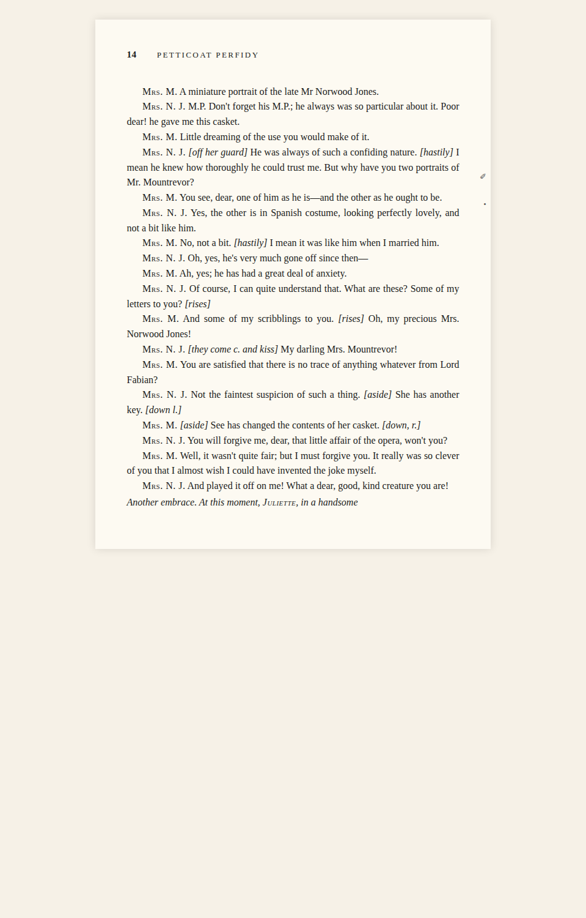✐
•
14 Petticoat Perfidy
Mrs. M. A miniature portrait of the late Mr Norwood Jones.
Mrs. N. J. M.P. Don't forget his M.P.; he always was so particular about it. Poor dear! he gave me this casket.
Mrs. M. Little dreaming of the use you would make of it.
Mrs. N. J. [off her guard] He was always of such a confiding nature. [hastily] I mean he knew how thoroughly he could trust me. But why have you two portraits of Mr. Mountrevor?
Mrs. M. You see, dear, one of him as he is—and the other as he ought to be.
Mrs. N. J. Yes, the other is in Spanish costume, looking perfectly lovely, and not a bit like him.
Mrs. M. No, not a bit. [hastily] I mean it was like him when I married him.
Mrs. N. J. Oh, yes, he's very much gone off since then—
Mrs. M. Ah, yes; he has had a great deal of anxiety.
Mrs. N. J. Of course, I can quite understand that. What are these? Some of my letters to you? [rises]
Mrs. M. And some of my scribblings to you. [rises] Oh, my precious Mrs. Norwood Jones!
Mrs. N. J. [they come c. and kiss] My darling Mrs. Mountrevor!
Mrs. M. You are satisfied that there is no trace of anything whatever from Lord Fabian?
Mrs. N. J. Not the faintest suspicion of such a thing. [aside] She has another key. [down l.]
Mrs. M. [aside] See has changed the contents of her casket. [down, r.]
Mrs. N. J. You will forgive me, dear, that little affair of the opera, won't you?
Mrs. M. Well, it wasn't quite fair; but I must forgive you. It really was so clever of you that I almost wish I could have invented the joke myself.
Mrs. N. J. And played it off on me! What a dear, good, kind creature you are!
Another embrace. At this moment, Juliette, in a handsome